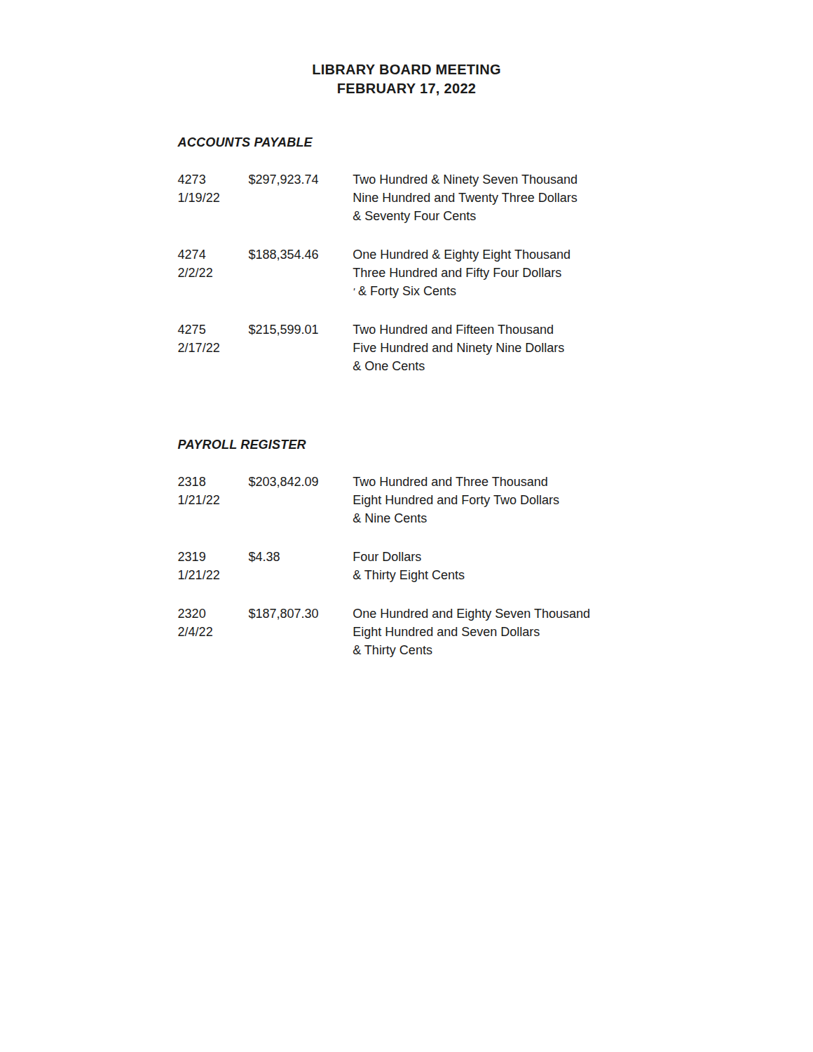LIBRARY BOARD MEETING
FEBRUARY 17, 2022
ACCOUNTS PAYABLE
| 4273 1/19/22 | $297,923.74 | Two Hundred & Ninety Seven Thousand Nine Hundred and Twenty Three Dollars & Seventy Four Cents |
| 4274 2/2/22 | $188,354.46 | One Hundred & Eighty Eight Thousand Three Hundred and Fifty Four Dollars ' & Forty Six Cents |
| 4275 2/17/22 | $215,599.01 | Two Hundred and Fifteen Thousand Five Hundred and Ninety Nine Dollars & One Cents |
PAYROLL REGISTER
| 2318 1/21/22 | $203,842.09 | Two Hundred and Three Thousand Eight Hundred and Forty Two Dollars & Nine Cents |
| 2319 1/21/22 | $4.38 | Four Dollars & Thirty Eight Cents |
| 2320 2/4/22 | $187,807.30 | One Hundred and Eighty Seven Thousand Eight Hundred and Seven Dollars & Thirty Cents |